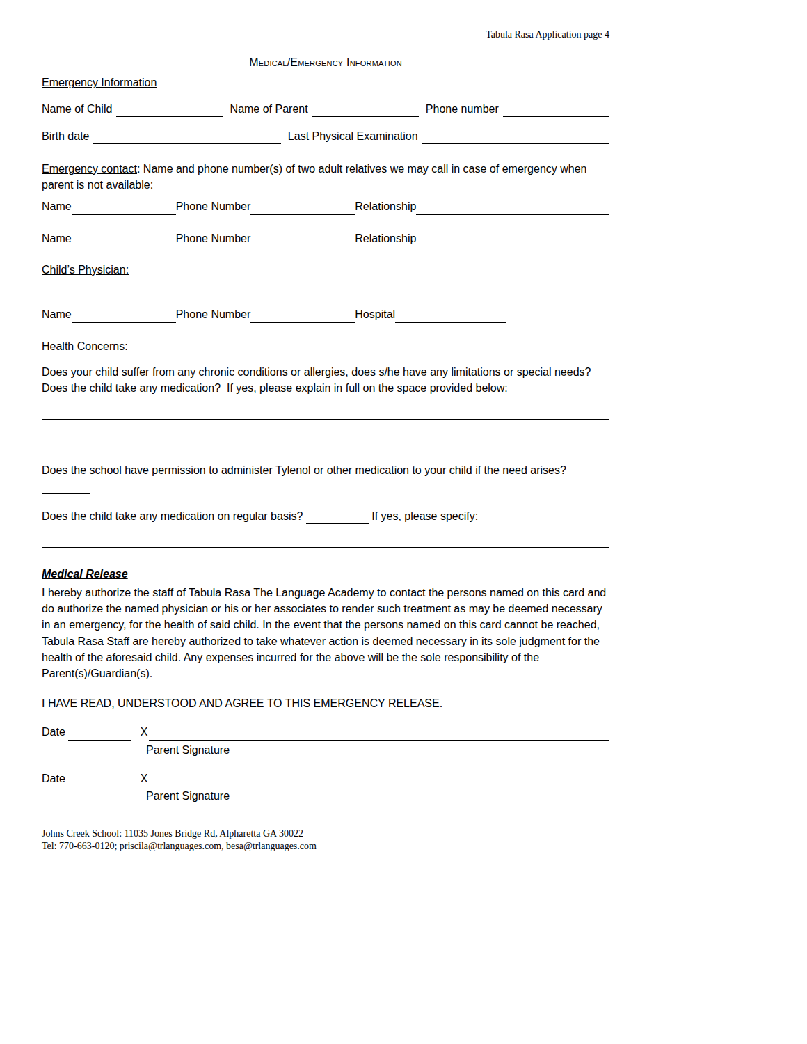Tabula Rasa Application page 4
Medical/Emergency Information
Emergency Information
Name of Child Name of Parent Phone number
Birth date Last Physical Examination
Emergency contact: Name and phone number(s) of two adult relatives we may call in case of emergency when parent is not available:
Name Phone Number Relationship
Name Phone Number Relationship
Child’s Physician:
Name Phone Number Hospital
Health Concerns:
Does your child suffer from any chronic conditions or allergies, does s/he have any limitations or special needs? Does the child take any medication? If yes, please explain in full on the space provided below:
Does the school have permission to administer Tylenol or other medication to your child if the need arises?
Does the child take any medication on regular basis? If yes, please specify:
Medical Release
I hereby authorize the staff of Tabula Rasa The Language Academy to contact the persons named on this card and do authorize the named physician or his or her associates to render such treatment as may be deemed necessary in an emergency, for the health of said child. In the event that the persons named on this card cannot be reached, Tabula Rasa Staff are hereby authorized to take whatever action is deemed necessary in its sole judgment for the health of the aforesaid child. Any expenses incurred for the above will be the sole responsibility of the Parent(s)/Guardian(s).
I HAVE READ, UNDERSTOOD AND AGREE TO THIS EMERGENCY RELEASE.
Date X
Parent Signature
Date X
Parent Signature
Johns Creek School: 11035 Jones Bridge Rd, Alpharetta GA 30022
Tel: 770-663-0120; priscila@trlanguages.com, besa@trlanguages.com